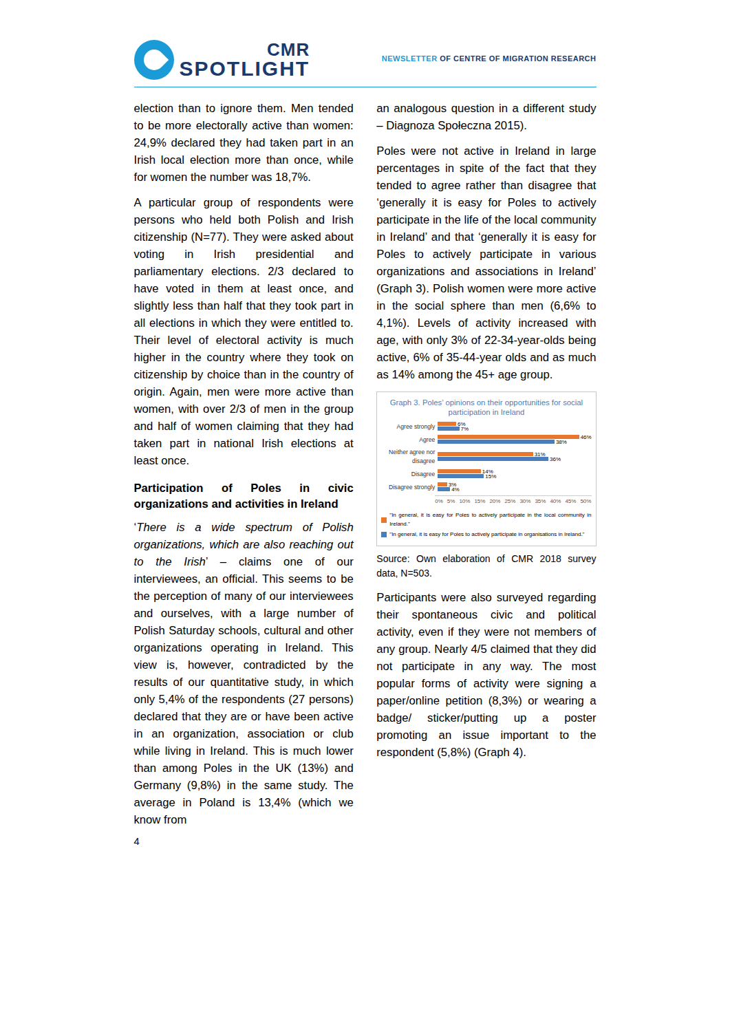CMR
SPOTLIGHT
NEWSLETTER OF CENTRE OF MIGRATION RESEARCH
election than to ignore them. Men tended to be more electorally active than women: 24,9% declared they had taken part in an Irish local election more than once, while for women the number was 18,7%.
A particular group of respondents were persons who held both Polish and Irish citizenship (N=77). They were asked about voting in Irish presidential and parliamentary elections. 2/3 declared to have voted in them at least once, and slightly less than half that they took part in all elections in which they were entitled to. Their level of electoral activity is much higher in the country where they took on citizenship by choice than in the country of origin. Again, men were more active than women, with over 2/3 of men in the group and half of women claiming that they had taken part in national Irish elections at least once.
Participation of Poles in civic organizations and activities in Ireland
‘There is a wide spectrum of Polish organizations, which are also reaching out to the Irish’ – claims one of our interviewees, an official. This seems to be the perception of many of our interviewees and ourselves, with a large number of Polish Saturday schools, cultural and other organizations operating in Ireland. This view is, however, contradicted by the results of our quantitative study, in which only 5,4% of the respondents (27 persons) declared that they are or have been active in an organization, association or club while living in Ireland. This is much lower than among Poles in the UK (13%) and Germany (9,8%) in the same study. The average in Poland is 13,4% (which we know from
an analogous question in a different study – Diagnoza Społeczna 2015).
Poles were not active in Ireland in large percentages in spite of the fact that they tended to agree rather than disagree that ‘generally it is easy for Poles to actively participate in the life of the local community in Ireland’ and that ‘generally it is easy for Poles to actively participate in various organizations and associations in Ireland’ (Graph 3). Polish women were more active in the social sphere than men (6,6% to 4,1%). Levels of activity increased with age, with only 3% of 22-34-year-olds being active, 6% of 35-44-year olds and as much as 14% among the 45+ age group.
Graph 3. Poles’ opinions on their opportunities for social participation in Ireland
Agree strongly
6%
7%
Agree
46%
38%
Neither agree nor disagree
31%
36%
Disagree
14%
15%
Disagree strongly
3%
4%
0% 5% 10% 15% 20% 25% 30% 35% 40% 45% 50%
"In general, it is easy for Poles to actively participate in the local community in Ireland."
"In general, it is easy for Poles to actively participate in organisations in Ireland."
Source: Own elaboration of CMR 2018 survey data, N=503.
Participants were also surveyed regarding their spontaneous civic and political activity, even if they were not members of any group. Nearly 4/5 claimed that they did not participate in any way. The most popular forms of activity were signing a paper/online petition (8,3%) or wearing a badge/ sticker/putting up a poster promoting an issue important to the respondent (5,8%) (Graph 4).
4